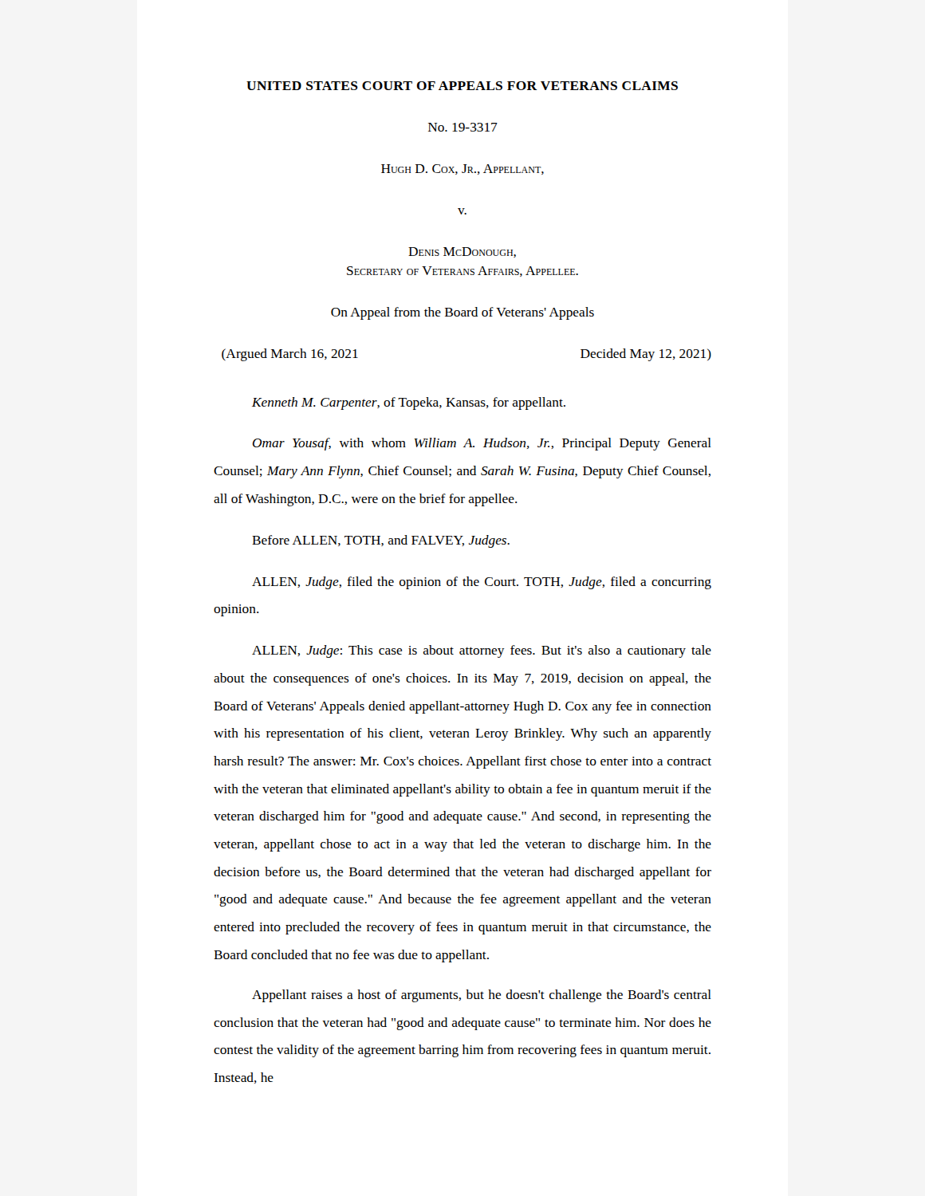UNITED STATES COURT OF APPEALS FOR VETERANS CLAIMS
No. 19-3317
Hugh D. Cox, Jr., Appellant,
v.
Denis McDonough, Secretary of Veterans Affairs, Appellee.
On Appeal from the Board of Veterans' Appeals
(Argued March 16, 2021 Decided May 12, 2021)
Kenneth M. Carpenter, of Topeka, Kansas, for appellant.
Omar Yousaf, with whom William A. Hudson, Jr., Principal Deputy General Counsel; Mary Ann Flynn, Chief Counsel; and Sarah W. Fusina, Deputy Chief Counsel, all of Washington, D.C., were on the brief for appellee.
Before ALLEN, TOTH, and FALVEY, Judges.
ALLEN, Judge, filed the opinion of the Court. TOTH, Judge, filed a concurring opinion.
ALLEN, Judge: This case is about attorney fees. But it's also a cautionary tale about the consequences of one's choices. In its May 7, 2019, decision on appeal, the Board of Veterans' Appeals denied appellant-attorney Hugh D. Cox any fee in connection with his representation of his client, veteran Leroy Brinkley. Why such an apparently harsh result? The answer: Mr. Cox's choices. Appellant first chose to enter into a contract with the veteran that eliminated appellant's ability to obtain a fee in quantum meruit if the veteran discharged him for "good and adequate cause." And second, in representing the veteran, appellant chose to act in a way that led the veteran to discharge him. In the decision before us, the Board determined that the veteran had discharged appellant for "good and adequate cause." And because the fee agreement appellant and the veteran entered into precluded the recovery of fees in quantum meruit in that circumstance, the Board concluded that no fee was due to appellant.
Appellant raises a host of arguments, but he doesn't challenge the Board's central conclusion that the veteran had "good and adequate cause" to terminate him. Nor does he contest the validity of the agreement barring him from recovering fees in quantum meruit. Instead, he